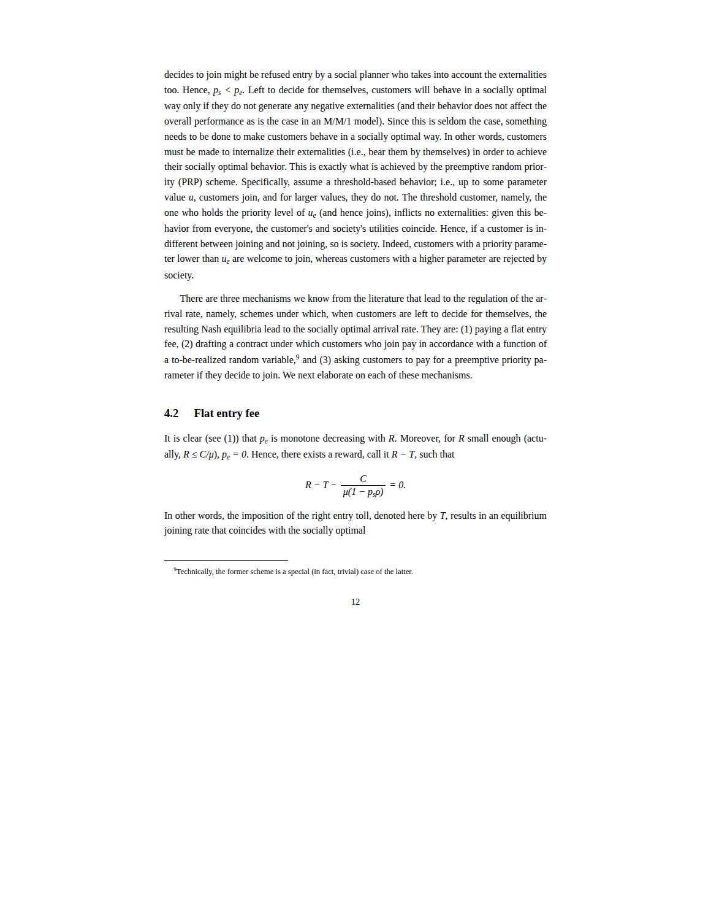decides to join might be refused entry by a social planner who takes into account the externalities too. Hence, ps < pe. Left to decide for themselves, customers will behave in a socially optimal way only if they do not generate any negative externalities (and their behavior does not affect the overall performance as is the case in an M/M/1 model). Since this is seldom the case, something needs to be done to make customers behave in a socially optimal way. In other words, customers must be made to internalize their externalities (i.e., bear them by themselves) in order to achieve their socially optimal behavior. This is exactly what is achieved by the preemptive random priority (PRP) scheme. Specifically, assume a threshold-based behavior; i.e., up to some parameter value u, customers join, and for larger values, they do not. The threshold customer, namely, the one who holds the priority level of ue (and hence joins), inflicts no externalities: given this behavior from everyone, the customer's and society's utilities coincide. Hence, if a customer is indifferent between joining and not joining, so is society. Indeed, customers with a priority parameter lower than ue are welcome to join, whereas customers with a higher parameter are rejected by society.
There are three mechanisms we know from the literature that lead to the regulation of the arrival rate, namely, schemes under which, when customers are left to decide for themselves, the resulting Nash equilibria lead to the socially optimal arrival rate. They are: (1) paying a flat entry fee, (2) drafting a contract under which customers who join pay in accordance with a function of a to-be-realized random variable,9 and (3) asking customers to pay for a preemptive priority parameter if they decide to join. We next elaborate on each of these mechanisms.
4.2 Flat entry fee
It is clear (see (1)) that pe is monotone decreasing with R. Moreover, for R small enough (actually, R ≤ C/μ), pe = 0. Hence, there exists a reward, call it R − T, such that
R − T − C μ(1 − psρ) = 0.
In other words, the imposition of the right entry toll, denoted here by T, results in an equilibrium joining rate that coincides with the socially optimal
9Technically, the former scheme is a special (in fact, trivial) case of the latter.
12